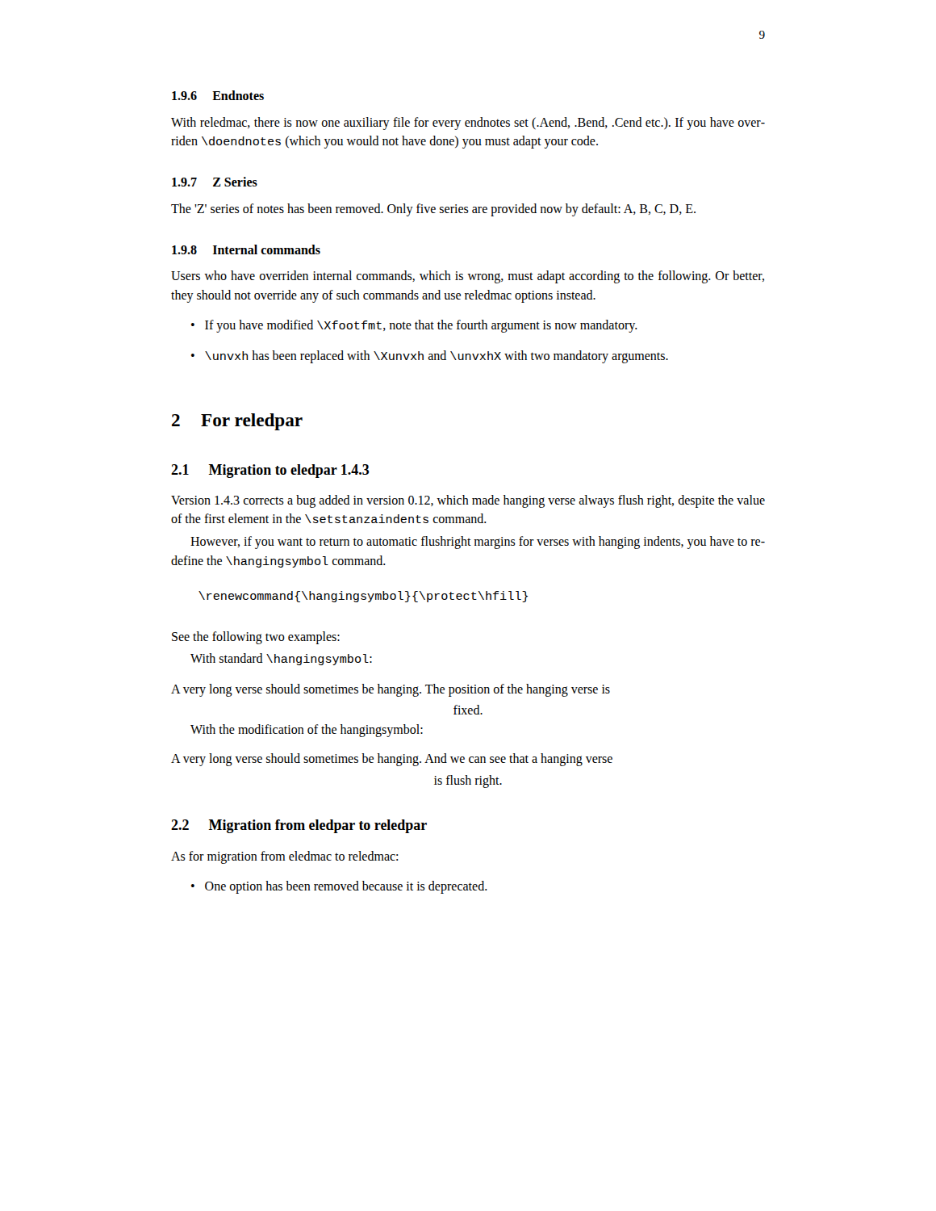9
1.9.6 Endnotes
With reledmac, there is now one auxiliary file for every endnotes set (.Aend, .Bend, .Cend etc.). If you have overriden \doendnotes (which you would not have done) you must adapt your code.
1.9.7 Z Series
The 'Z' series of notes has been removed. Only five series are provided now by default: A, B, C, D, E.
1.9.8 Internal commands
Users who have overriden internal commands, which is wrong, must adapt according to the following. Or better, they should not override any of such commands and use reledmac options instead.
If you have modified \Xfootfmt, note that the fourth argument is now mandatory.
\unvxh has been replaced with \Xunvxh and \unvxhX with two mandatory arguments.
2 For reledpar
2.1 Migration to eledpar 1.4.3
Version 1.4.3 corrects a bug added in version 0.12, which made hanging verse always flush right, despite the value of the first element in the \setstanzaindents command.
However, if you want to return to automatic flushright margins for verses with hanging indents, you have to redefine the \hangingsymbol command.
\renewcommand{\hangingsymbol}{\protect\hfill}
See the following two examples:
With standard \hangingsymbol:
A very long verse should sometimes be hanging. The position of the hanging verse is
fixed.
With the modification of the hangingsymbol:
A very long verse should sometimes be hanging. And we can see that a hanging verse
is flush right.
2.2 Migration from eledpar to reledpar
As for migration from eledmac to reledmac:
One option has been removed because it is deprecated.